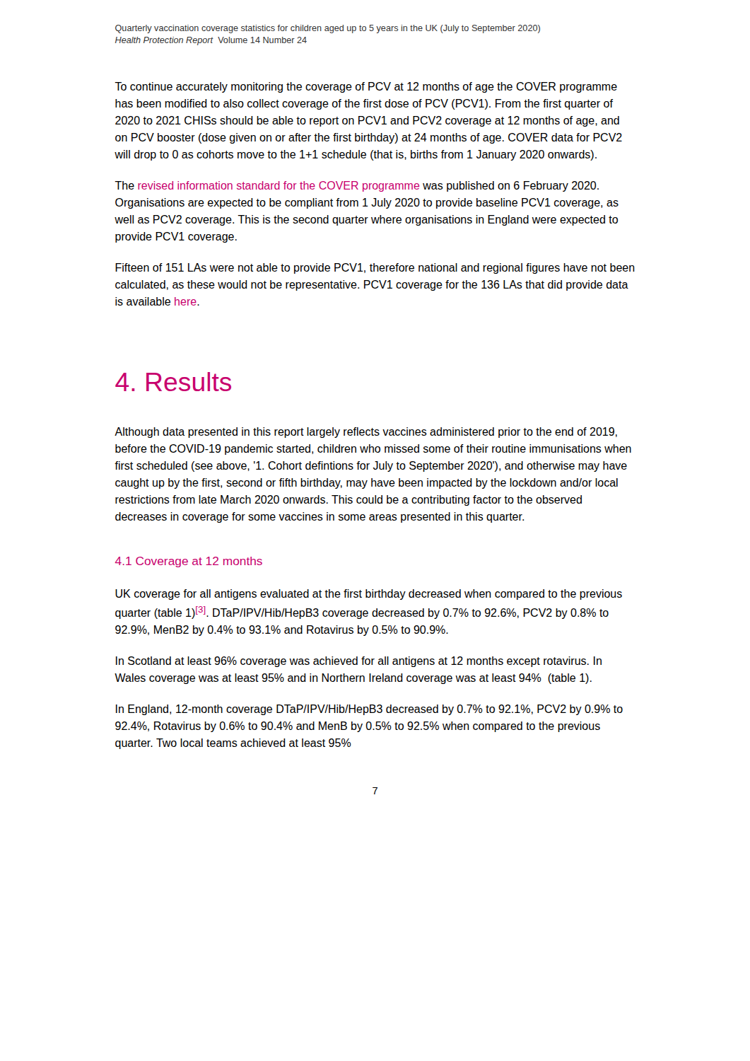Quarterly vaccination coverage statistics for children aged up to 5 years in the UK (July to September 2020) Health Protection Report Volume 14 Number 24
To continue accurately monitoring the coverage of PCV at 12 months of age the COVER programme has been modified to also collect coverage of the first dose of PCV (PCV1). From the first quarter of 2020 to 2021 CHISs should be able to report on PCV1 and PCV2 coverage at 12 months of age, and on PCV booster (dose given on or after the first birthday) at 24 months of age. COVER data for PCV2 will drop to 0 as cohorts move to the 1+1 schedule (that is, births from 1 January 2020 onwards).
The revised information standard for the COVER programme was published on 6 February 2020. Organisations are expected to be compliant from 1 July 2020 to provide baseline PCV1 coverage, as well as PCV2 coverage. This is the second quarter where organisations in England were expected to provide PCV1 coverage.
Fifteen of 151 LAs were not able to provide PCV1, therefore national and regional figures have not been calculated, as these would not be representative. PCV1 coverage for the 136 LAs that did provide data is available here.
4. Results
Although data presented in this report largely reflects vaccines administered prior to the end of 2019, before the COVID-19 pandemic started, children who missed some of their routine immunisations when first scheduled (see above, '1. Cohort defintions for July to September 2020'), and otherwise may have caught up by the first, second or fifth birthday, may have been impacted by the lockdown and/or local restrictions from late March 2020 onwards. This could be a contributing factor to the observed decreases in coverage for some vaccines in some areas presented in this quarter.
4.1 Coverage at 12 months
UK coverage for all antigens evaluated at the first birthday decreased when compared to the previous quarter (table 1)[3]. DTaP/IPV/Hib/HepB3 coverage decreased by 0.7% to 92.6%, PCV2 by 0.8% to 92.9%, MenB2 by 0.4% to 93.1% and Rotavirus by 0.5% to 90.9%.
In Scotland at least 96% coverage was achieved for all antigens at 12 months except rotavirus. In Wales coverage was at least 95% and in Northern Ireland coverage was at least 94% (table 1).
In England, 12-month coverage DTaP/IPV/Hib/HepB3 decreased by 0.7% to 92.1%, PCV2 by 0.9% to 92.4%, Rotavirus by 0.6% to 90.4% and MenB by 0.5% to 92.5% when compared to the previous quarter. Two local teams achieved at least 95%
7